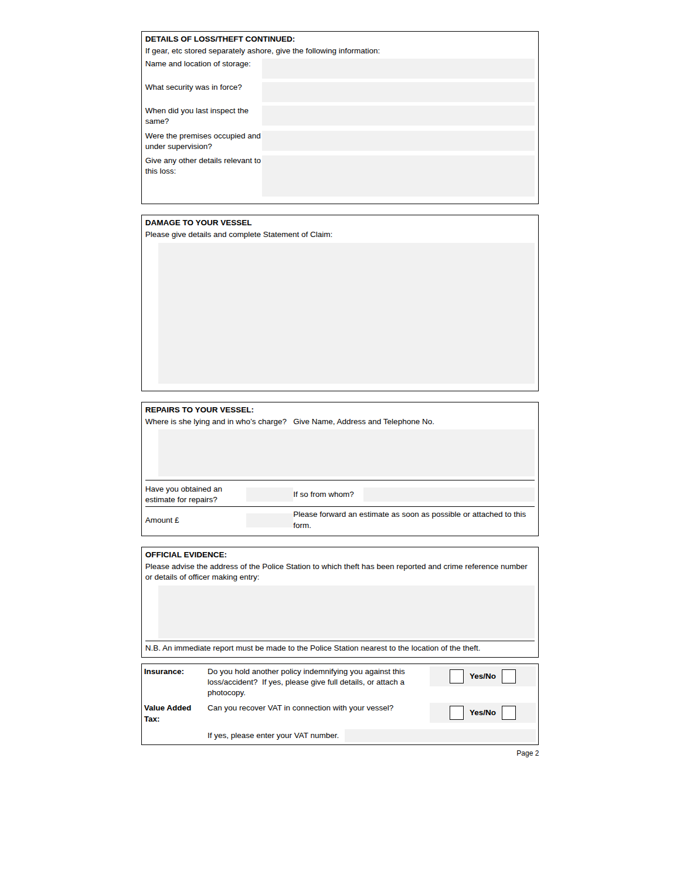DETAILS OF LOSS/THEFT CONTINUED:
If gear, etc stored separately ashore, give the following information:
| Name and location of storage: | |
| What security was in force? | |
| When did you last inspect the same? | |
| Were the premises occupied and under supervision? | |
| Give any other details relevant to this loss: | |
DAMAGE TO YOUR VESSEL
Please give details and complete Statement of Claim:
REPAIRS TO YOUR VESSEL:
Where is she lying and in who’s charge? Give Name, Address and Telephone No.
| Have you obtained an estimate for repairs? | | If so from whom? | |
| Amount £ | | Please forward an estimate as soon as possible or attached to this form. |
OFFICIAL EVIDENCE:
Please advise the address of the Police Station to which theft has been reported and crime reference number or details of officer making entry:
N.B. An immediate report must be made to the Police Station nearest to the location of the theft.
| Insurance: | Do you hold another policy indemnifying you against this loss/accident? If yes, please give full details, or attach a photocopy. | Yes/No |
| Value Added Tax: | Can you recover VAT in connection with your vessel? | Yes/No |
| | If yes, please enter your VAT number. |
Page 2